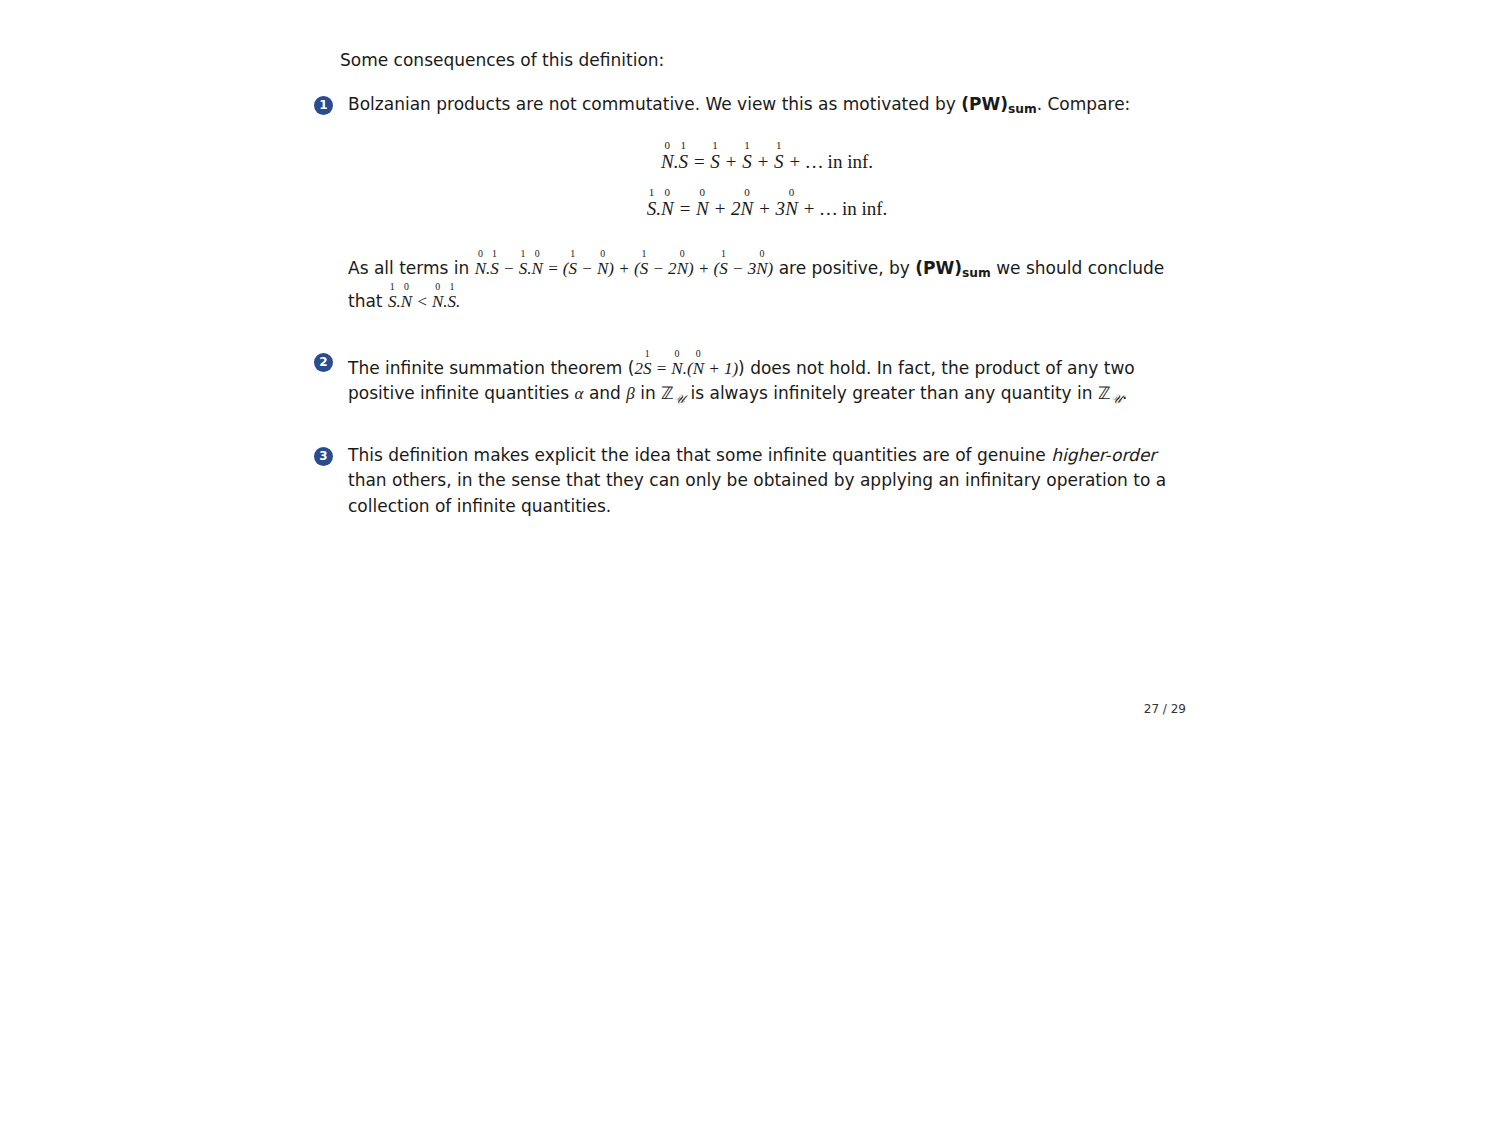Some consequences of this definition:
1 Bolzanian products are not commutative. We view this as motivated by (PW)sum. Compare:
0 N.1 S = 1 S + 1 S + 1 S + … in inf.
1 S.0 N = 0 N + 20 N + 30 N + … in inf.
As all terms in 0 N.1 S − 1 S.0 N = (1 S − 0 N) + (1 S − 20 N) + (1 S − 30 N) are positive, by (PW)sum we should conclude that 1 S.0 N < 0 N.1 S.
2 The infinite summation theorem (21 S = 0 N.(0 N + 1)) does not hold. In fact, the product of any two positive infinite quantities α and β in ℤ𝒰 is always infinitely greater than any quantity in ℤ𝒰.
3 This definition makes explicit the idea that some infinite quantities are of genuine higher-order than others, in the sense that they can only be obtained by applying an infinitary operation to a collection of infinite quantities.
27 / 29